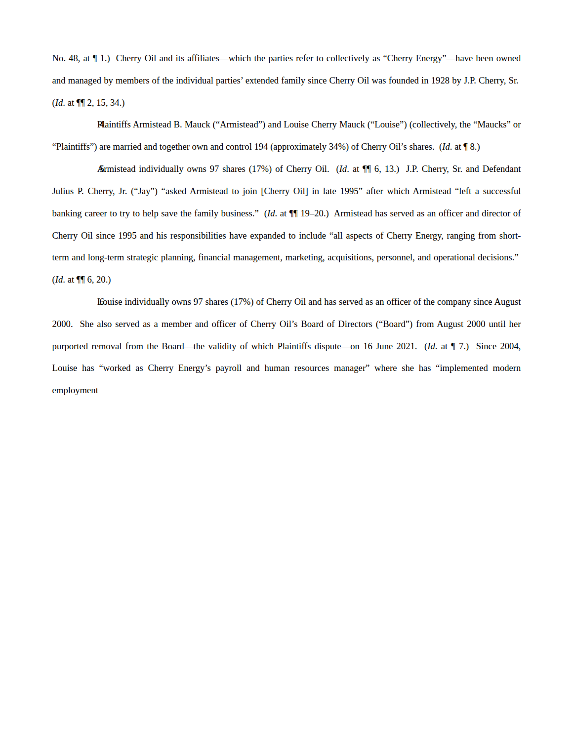No. 48, at ¶ 1.) Cherry Oil and its affiliates—which the parties refer to collectively as “Cherry Energy”—have been owned and managed by members of the individual parties’ extended family since Cherry Oil was founded in 1928 by J.P. Cherry, Sr. (Id. at ¶¶ 2, 15, 34.)
4. Plaintiffs Armistead B. Mauck (“Armistead”) and Louise Cherry Mauck (“Louise”) (collectively, the “Maucks” or “Plaintiffs”) are married and together own and control 194 (approximately 34%) of Cherry Oil’s shares. (Id. at ¶ 8.)
5. Armistead individually owns 97 shares (17%) of Cherry Oil. (Id. at ¶¶ 6, 13.) J.P. Cherry, Sr. and Defendant Julius P. Cherry, Jr. (“Jay”) “asked Armistead to join [Cherry Oil] in late 1995” after which Armistead “left a successful banking career to try to help save the family business.” (Id. at ¶¶ 19–20.) Armistead has served as an officer and director of Cherry Oil since 1995 and his responsibilities have expanded to include “all aspects of Cherry Energy, ranging from short-term and long-term strategic planning, financial management, marketing, acquisitions, personnel, and operational decisions.” (Id. at ¶¶ 6, 20.)
6. Louise individually owns 97 shares (17%) of Cherry Oil and has served as an officer of the company since August 2000. She also served as a member and officer of Cherry Oil’s Board of Directors (“Board”) from August 2000 until her purported removal from the Board—the validity of which Plaintiffs dispute—on 16 June 2021. (Id. at ¶ 7.) Since 2004, Louise has “worked as Cherry Energy’s payroll and human resources manager” where she has “implemented modern employment